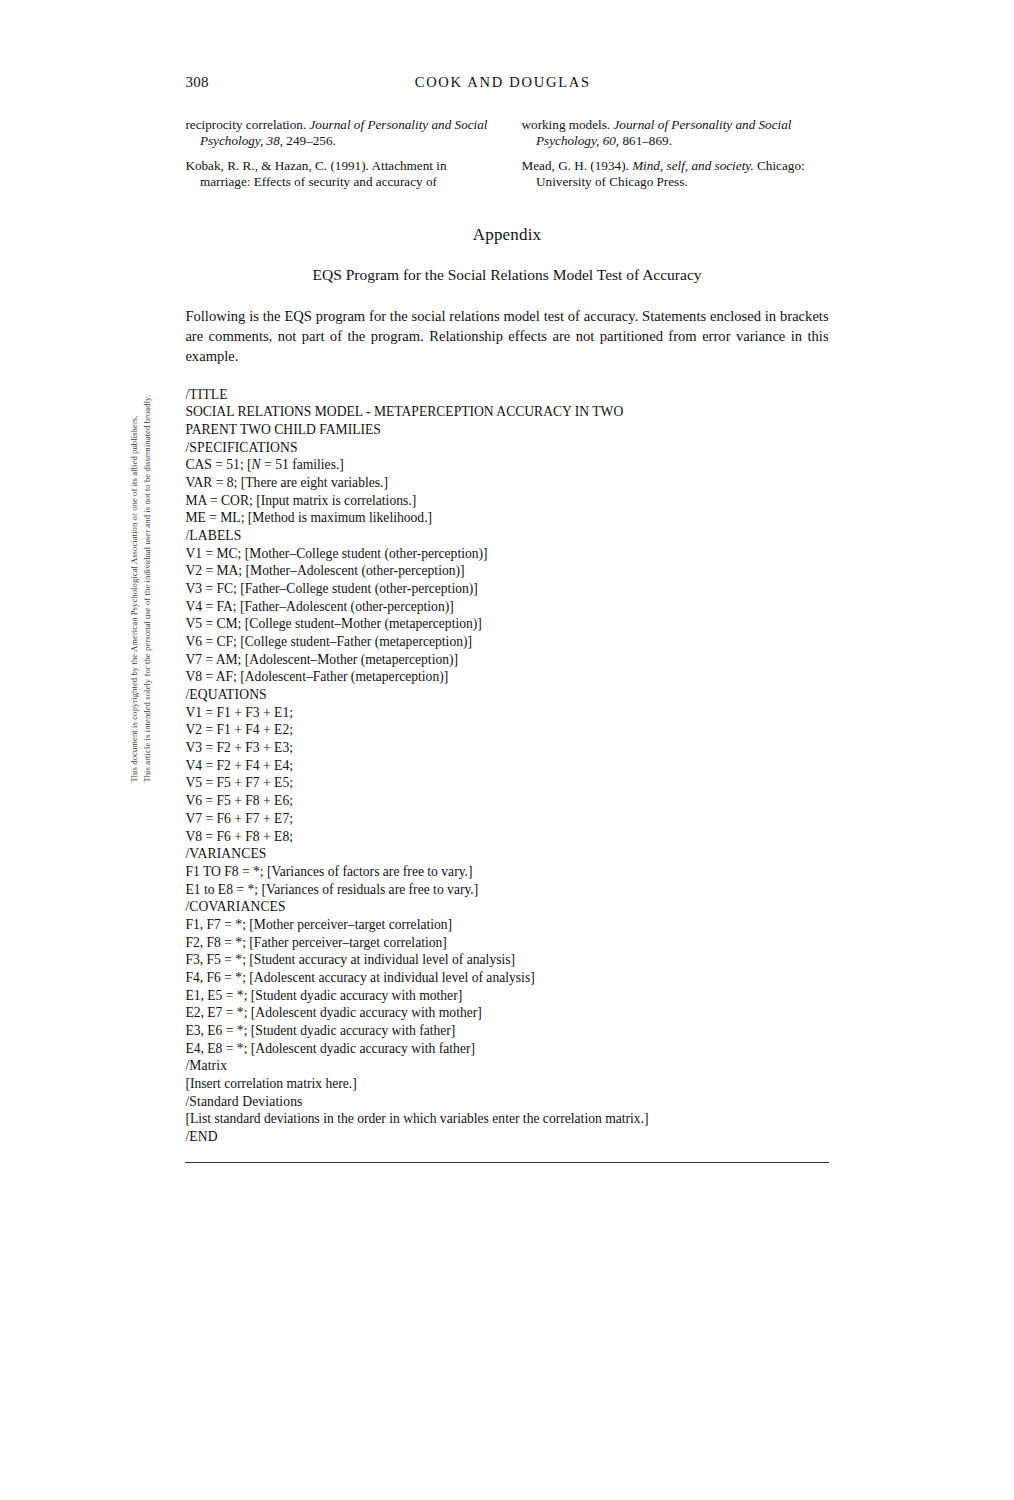This document is copyrighted by the American Psychological Association or one of its allied publishers. This article is intended solely for the personal use of the individual user and is not to be disseminated broadly.
308
COOK AND DOUGLAS
reciprocity correlation. Journal of Personality and Social Psychology, 38, 249–256.
Kobak, R. R., & Hazan, C. (1991). Attachment in marriage: Effects of security and accuracy of
working models. Journal of Personality and Social Psychology, 60, 861–869.
Mead, G. H. (1934). Mind, self, and society. Chicago: University of Chicago Press.
Appendix
EQS Program for the Social Relations Model Test of Accuracy
Following is the EQS program for the social relations model test of accuracy. Statements enclosed in brackets are comments, not part of the program. Relationship effects are not partitioned from error variance in this example.
/TITLE
SOCIAL RELATIONS MODEL - METAPERCEPTION ACCURACY IN TWO
PARENT TWO CHILD FAMILIES
/SPECIFICATIONS
CAS = 51; [N = 51 families.]
VAR = 8; [There are eight variables.]
MA = COR; [Input matrix is correlations.]
ME = ML; [Method is maximum likelihood.]
/LABELS
V1 = MC; [Mother–College student (other-perception)]
V2 = MA; [Mother–Adolescent (other-perception)]
V3 = FC; [Father–College student (other-perception)]
V4 = FA; [Father–Adolescent (other-perception)]
V5 = CM; [College student–Mother (metaperception)]
V6 = CF; [College student–Father (metaperception)]
V7 = AM; [Adolescent–Mother (metaperception)]
V8 = AF; [Adolescent–Father (metaperception)]
/EQUATIONS
V1 = F1 + F3 + E1;
V2 = F1 + F4 + E2;
V3 = F2 + F3 + E3;
V4 = F2 + F4 + E4;
V5 = F5 + F7 + E5;
V6 = F5 + F8 + E6;
V7 = F6 + F7 + E7;
V8 = F6 + F8 + E8;
/VARIANCES
F1 TO F8 = *; [Variances of factors are free to vary.]
E1 to E8 = *; [Variances of residuals are free to vary.]
/COVARIANCES
F1, F7 = *; [Mother perceiver–target correlation]
F2, F8 = *; [Father perceiver–target correlation]
F3, F5 = *; [Student accuracy at individual level of analysis]
F4, F6 = *; [Adolescent accuracy at individual level of analysis]
E1, E5 = *; [Student dyadic accuracy with mother]
E2, E7 = *; [Adolescent dyadic accuracy with mother]
E3, E6 = *; [Student dyadic accuracy with father]
E4, E8 = *; [Adolescent dyadic accuracy with father]
/Matrix
[Insert correlation matrix here.]
/Standard Deviations
[List standard deviations in the order in which variables enter the correlation matrix.]
/END